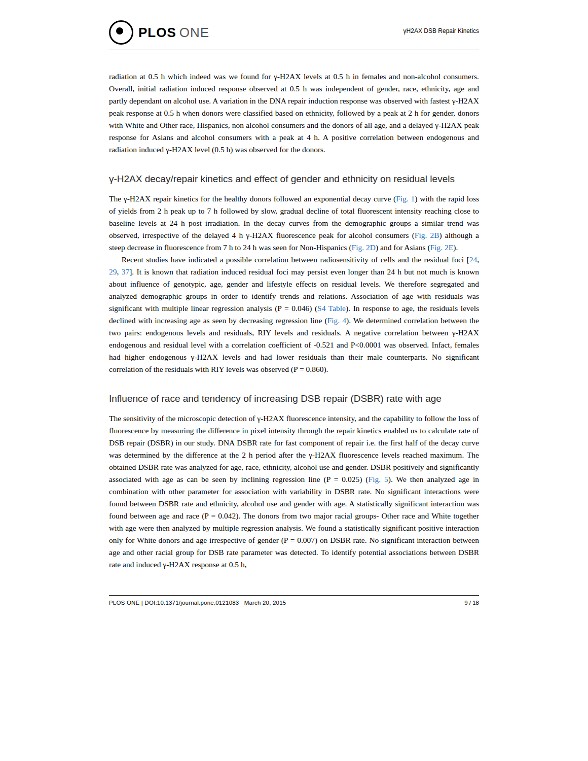PLOSONE
γH2AX DSB Repair Kinetics
radiation at 0.5 h which indeed was we found for γ-H2AX levels at 0.5 h in females and non-alcohol consumers. Overall, initial radiation induced response observed at 0.5 h was independent of gender, race, ethnicity, age and partly dependant on alcohol use. A variation in the DNA repair induction response was observed with fastest γ-H2AX peak response at 0.5 h when donors were classified based on ethnicity, followed by a peak at 2 h for gender, donors with White and Other race, Hispanics, non alcohol consumers and the donors of all age, and a delayed γ-H2AX peak response for Asians and alcohol consumers with a peak at 4 h. A positive correlation between endogenous and radiation induced γ-H2AX level (0.5 h) was observed for the donors.
γ-H2AX decay/repair kinetics and effect of gender and ethnicity on residual levels
The γ-H2AX repair kinetics for the healthy donors followed an exponential decay curve (Fig. 1) with the rapid loss of yields from 2 h peak up to 7 h followed by slow, gradual decline of total fluorescent intensity reaching close to baseline levels at 24 h post irradiation. In the decay curves from the demographic groups a similar trend was observed, irrespective of the delayed 4 h γ-H2AX fluorescence peak for alcohol consumers (Fig. 2B) although a steep decrease in fluorescence from 7 h to 24 h was seen for Non-Hispanics (Fig. 2D) and for Asians (Fig. 2E).
Recent studies have indicated a possible correlation between radiosensitivity of cells and the residual foci [24, 29, 37]. It is known that radiation induced residual foci may persist even longer than 24 h but not much is known about influence of genotypic, age, gender and lifestyle effects on residual levels. We therefore segregated and analyzed demographic groups in order to identify trends and relations. Association of age with residuals was significant with multiple linear regression analysis (P = 0.046) (S4 Table). In response to age, the residuals levels declined with increasing age as seen by decreasing regression line (Fig. 4). We determined correlation between the two pairs: endogenous levels and residuals, RIY levels and residuals. A negative correlation between γ-H2AX endogenous and residual level with a correlation coefficient of -0.521 and P<0.0001 was observed. Infact, females had higher endogenous γ-H2AX levels and had lower residuals than their male counterparts. No significant correlation of the residuals with RIY levels was observed (P = 0.860).
Influence of race and tendency of increasing DSB repair (DSBR) rate with age
The sensitivity of the microscopic detection of γ-H2AX fluorescence intensity, and the capability to follow the loss of fluorescence by measuring the difference in pixel intensity through the repair kinetics enabled us to calculate rate of DSB repair (DSBR) in our study. DNA DSBR rate for fast component of repair i.e. the first half of the decay curve was determined by the difference at the 2 h period after the γ-H2AX fluorescence levels reached maximum. The obtained DSBR rate was analyzed for age, race, ethnicity, alcohol use and gender. DSBR positively and significantly associated with age as can be seen by inclining regression line (P = 0.025) (Fig. 5). We then analyzed age in combination with other parameter for association with variability in DSBR rate. No significant interactions were found between DSBR rate and ethnicity, alcohol use and gender with age. A statistically significant interaction was found between age and race (P = 0.042). The donors from two major racial groups- Other race and White together with age were then analyzed by multiple regression analysis. We found a statistically significant positive interaction only for White donors and age irrespective of gender (P = 0.007) on DSBR rate. No significant interaction between age and other racial group for DSB rate parameter was detected. To identify potential associations between DSBR rate and induced γ-H2AX response at 0.5 h,
PLOS ONE | DOI:10.1371/journal.pone.0121083 March 20, 2015
9 / 18